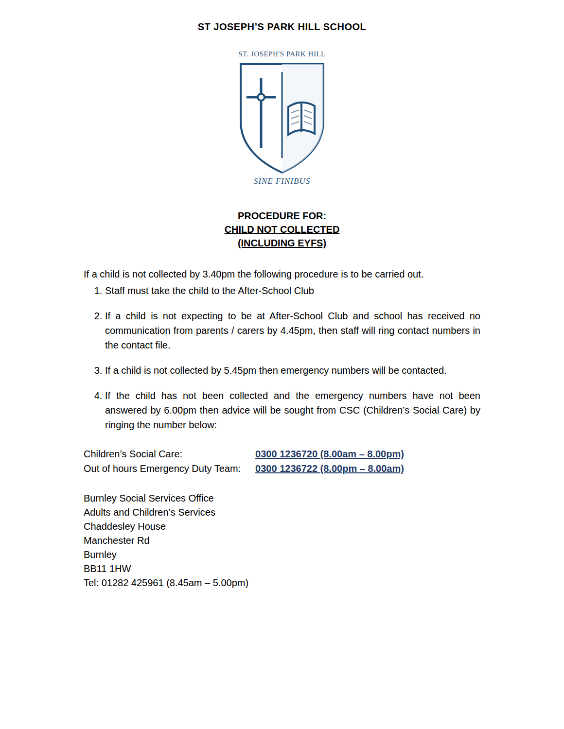ST JOSEPH’S PARK HILL SCHOOL
ST. JOSEPH'S PARK HILL SINE FINIBUS
PROCEDURE FOR:
CHILD NOT COLLECTED
(INCLUDING EYFS)
If a child is not collected by 3.40pm the following procedure is to be carried out.
Staff must take the child to the After-School Club
If a child is not expecting to be at After-School Club and school has received no communication from parents / carers by 4.45pm, then staff will ring contact numbers in the contact file.
If a child is not collected by 5.45pm then emergency numbers will be contacted.
If the child has not been collected and the emergency numbers have not been answered by 6.00pm then advice will be sought from CSC (Children’s Social Care) by ringing the number below:
| Children’s Social Care: | 0300 1236720 (8.00am – 8.00pm) |
| Out of hours Emergency Duty Team: | 0300 1236722 (8.00pm – 8.00am) |
Burnley Social Services Office
Adults and Children’s Services
Chaddesley House
Manchester Rd
Burnley
BB11 1HW
Tel: 01282 425961 (8.45am – 5.00pm)